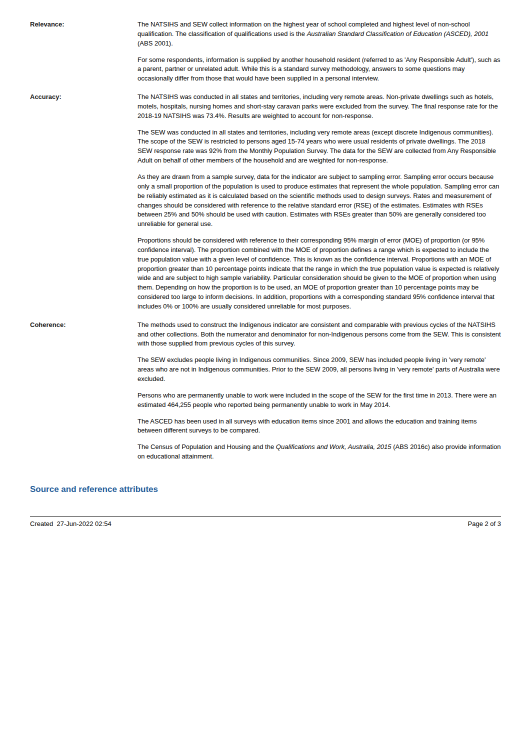| Relevance: | The NATSIHS and SEW collect information on the highest year of school completed and highest level of non-school qualification. The classification of qualifications used is the Australian Standard Classification of Education (ASCED), 2001 (ABS 2001). For some respondents, information is supplied by another household resident (referred to as 'Any Responsible Adult'), such as a parent, partner or unrelated adult. While this is a standard survey methodology, answers to some questions may occasionally differ from those that would have been supplied in a personal interview. |
| Accuracy: | The NATSIHS was conducted in all states and territories, including very remote areas. Non-private dwellings such as hotels, motels, hospitals, nursing homes and short-stay caravan parks were excluded from the survey. The final response rate for the 2018-19 NATSIHS was 73.4%. Results are weighted to account for non-response. The SEW was conducted in all states and territories, including very remote areas (except discrete Indigenous communities). The scope of the SEW is restricted to persons aged 15-74 years who were usual residents of private dwellings. The 2018 SEW response rate was 92% from the Monthly Population Survey. The data for the SEW are collected from Any Responsible Adult on behalf of other members of the household and are weighted for non-response. As they are drawn from a sample survey, data for the indicator are subject to sampling error. Sampling error occurs because only a small proportion of the population is used to produce estimates that represent the whole population. Sampling error can be reliably estimated as it is calculated based on the scientific methods used to design surveys. Rates and measurement of changes should be considered with reference to the relative standard error (RSE) of the estimates. Estimates with RSEs between 25% and 50% should be used with caution. Estimates with RSEs greater than 50% are generally considered too unreliable for general use. Proportions should be considered with reference to their corresponding 95% margin of error (MOE) of proportion (or 95% confidence interval). The proportion combined with the MOE of proportion defines a range which is expected to include the true population value with a given level of confidence. This is known as the confidence interval. Proportions with an MOE of proportion greater than 10 percentage points indicate that the range in which the true population value is expected is relatively wide and are subject to high sample variability. Particular consideration should be given to the MOE of proportion when using them. Depending on how the proportion is to be used, an MOE of proportion greater than 10 percentage points may be considered too large to inform decisions. In addition, proportions with a corresponding standard 95% confidence interval that includes 0% or 100% are usually considered unreliable for most purposes. |
| Coherence: | The methods used to construct the Indigenous indicator are consistent and comparable with previous cycles of the NATSIHS and other collections. Both the numerator and denominator for non-Indigenous persons come from the SEW. This is consistent with those supplied from previous cycles of this survey. The SEW excludes people living in Indigenous communities. Since 2009, SEW has included people living in 'very remote' areas who are not in Indigenous communities. Prior to the SEW 2009, all persons living in 'very remote' parts of Australia were excluded. Persons who are permanently unable to work were included in the scope of the SEW for the first time in 2013. There were an estimated 464,255 people who reported being permanently unable to work in May 2014. The ASCED has been used in all surveys with education items since 2001 and allows the education and training items between different surveys to be compared. The Census of Population and Housing and the Qualifications and Work, Australia, 2015 (ABS 2016c) also provide information on educational attainment. |
Source and reference attributes
Created 27-Jun-2022 02:54 Page 2 of 3